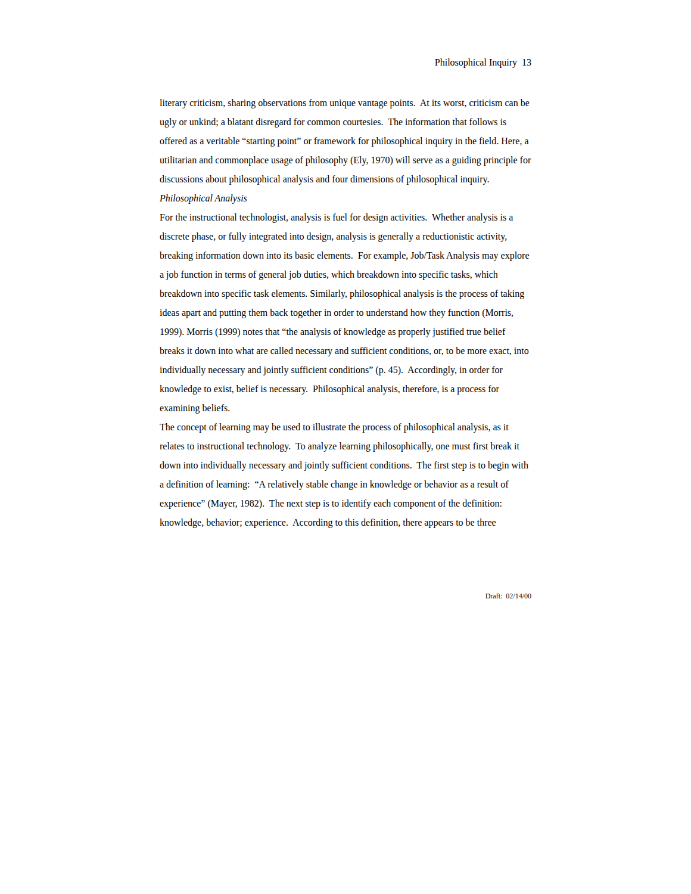Philosophical Inquiry 13
literary criticism, sharing observations from unique vantage points. At its worst, criticism can be ugly or unkind; a blatant disregard for common courtesies. The information that follows is offered as a veritable “starting point” or framework for philosophical inquiry in the field. Here, a utilitarian and commonplace usage of philosophy (Ely, 1970) will serve as a guiding principle for discussions about philosophical analysis and four dimensions of philosophical inquiry.
Philosophical Analysis
For the instructional technologist, analysis is fuel for design activities. Whether analysis is a discrete phase, or fully integrated into design, analysis is generally a reductionistic activity, breaking information down into its basic elements. For example, Job/Task Analysis may explore a job function in terms of general job duties, which breakdown into specific tasks, which breakdown into specific task elements. Similarly, philosophical analysis is the process of taking ideas apart and putting them back together in order to understand how they function (Morris, 1999). Morris (1999) notes that “the analysis of knowledge as properly justified true belief breaks it down into what are called necessary and sufficient conditions, or, to be more exact, into individually necessary and jointly sufficient conditions” (p. 45). Accordingly, in order for knowledge to exist, belief is necessary. Philosophical analysis, therefore, is a process for examining beliefs.
The concept of learning may be used to illustrate the process of philosophical analysis, as it relates to instructional technology. To analyze learning philosophically, one must first break it down into individually necessary and jointly sufficient conditions. The first step is to begin with a definition of learning: “A relatively stable change in knowledge or behavior as a result of experience” (Mayer, 1982). The next step is to identify each component of the definition: knowledge, behavior; experience. According to this definition, there appears to be three
Draft: 02/14/00